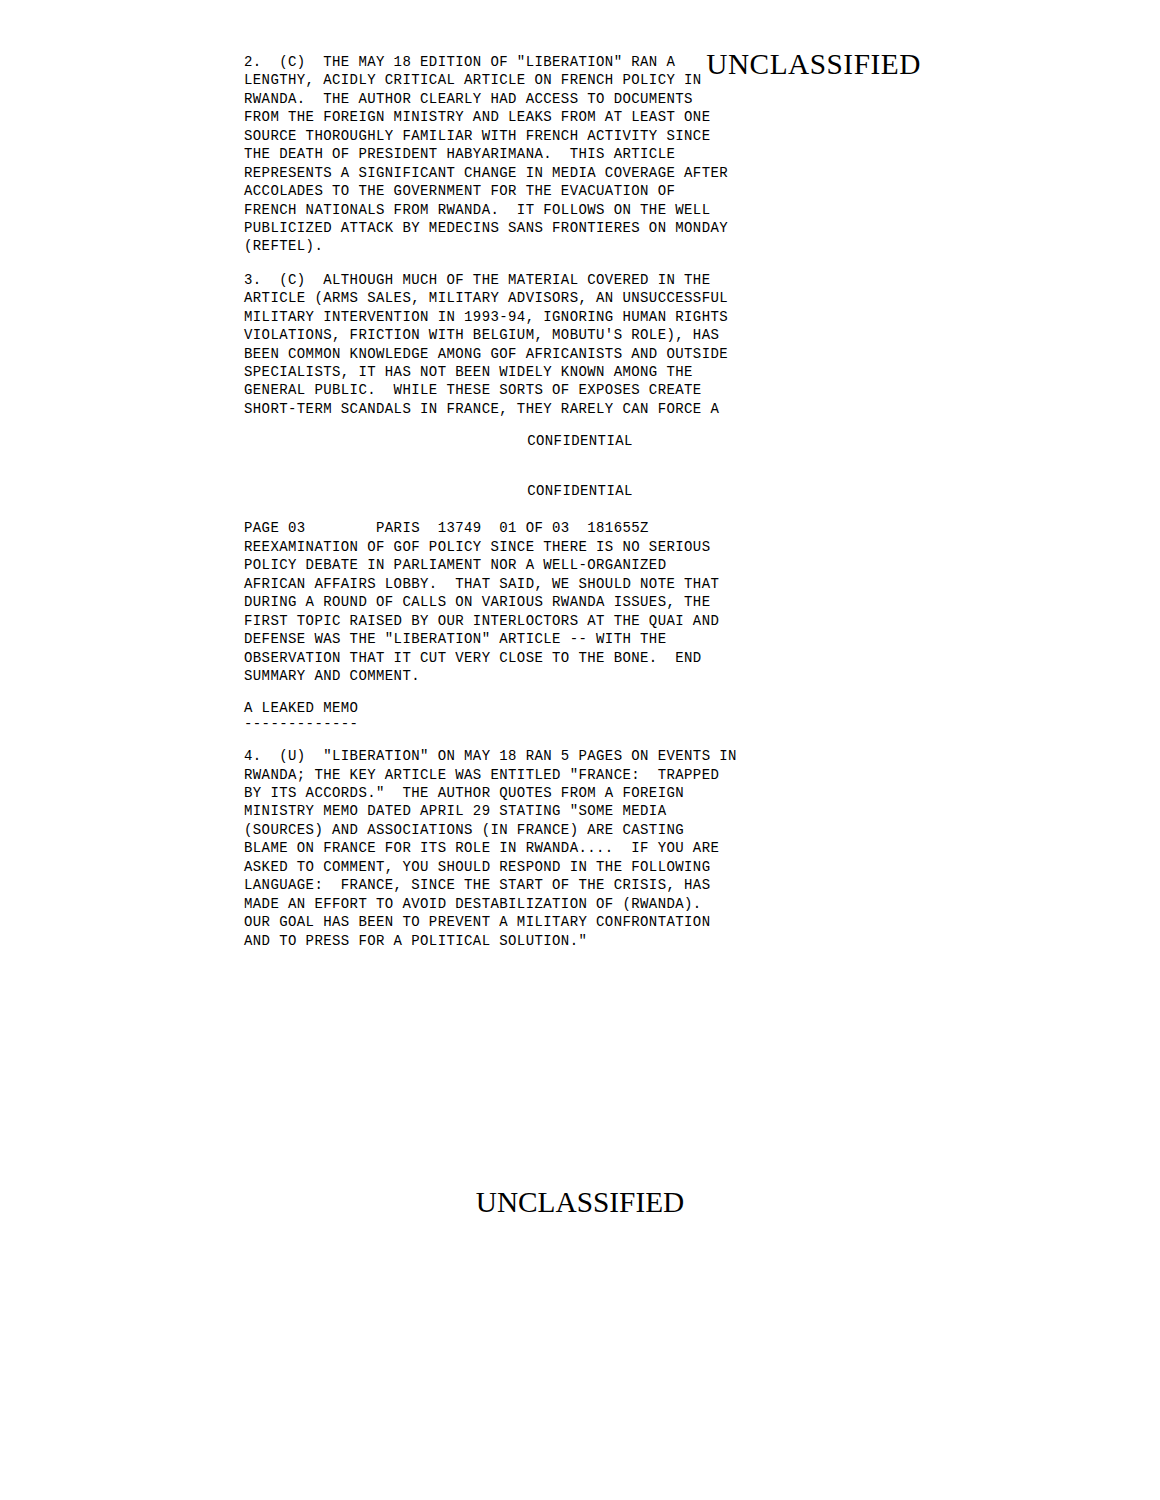UNCLASSIFIED
2. (C) THE MAY 18 EDITION OF "LIBERATION" RAN A LENGTHY, ACIDLY CRITICAL ARTICLE ON FRENCH POLICY IN RWANDA. THE AUTHOR CLEARLY HAD ACCESS TO DOCUMENTS FROM THE FOREIGN MINISTRY AND LEAKS FROM AT LEAST ONE SOURCE THOROUGHLY FAMILIAR WITH FRENCH ACTIVITY SINCE THE DEATH OF PRESIDENT HABYARIMANA. THIS ARTICLE REPRESENTS A SIGNIFICANT CHANGE IN MEDIA COVERAGE AFTER ACCOLADES TO THE GOVERNMENT FOR THE EVACUATION OF FRENCH NATIONALS FROM RWANDA. IT FOLLOWS ON THE WELL PUBLICIZED ATTACK BY MEDECINS SANS FRONTIERES ON MONDAY (REFTEL).
3. (C) ALTHOUGH MUCH OF THE MATERIAL COVERED IN THE ARTICLE (ARMS SALES, MILITARY ADVISORS, AN UNSUCCESSFUL MILITARY INTERVENTION IN 1993-94, IGNORING HUMAN RIGHTS VIOLATIONS, FRICTION WITH BELGIUM, MOBUTU'S ROLE), HAS BEEN COMMON KNOWLEDGE AMONG GOF AFRICANISTS AND OUTSIDE SPECIALISTS, IT HAS NOT BEEN WIDELY KNOWN AMONG THE GENERAL PUBLIC. WHILE THESE SORTS OF EXPOSES CREATE SHORT-TERM SCANDALS IN FRANCE, THEY RARELY CAN FORCE A
CONFIDENTIAL
CONFIDENTIAL
PAGE 03 PARIS 13749 01 OF 03 181655Z REEXAMINATION OF GOF POLICY SINCE THERE IS NO SERIOUS POLICY DEBATE IN PARLIAMENT NOR A WELL-ORGANIZED AFRICAN AFFAIRS LOBBY. THAT SAID, WE SHOULD NOTE THAT DURING A ROUND OF CALLS ON VARIOUS RWANDA ISSUES, THE FIRST TOPIC RAISED BY OUR INTERLOCTORS AT THE QUAI AND DEFENSE WAS THE "LIBERATION" ARTICLE -- WITH THE OBSERVATION THAT IT CUT VERY CLOSE TO THE BONE. END SUMMARY AND COMMENT.
A LEAKED MEMO
-------------
4. (U) "LIBERATION" ON MAY 18 RAN 5 PAGES ON EVENTS IN RWANDA; THE KEY ARTICLE WAS ENTITLED "FRANCE: TRAPPED BY ITS ACCORDS." THE AUTHOR QUOTES FROM A FOREIGN MINISTRY MEMO DATED APRIL 29 STATING "SOME MEDIA (SOURCES) AND ASSOCIATIONS (IN FRANCE) ARE CASTING BLAME ON FRANCE FOR ITS ROLE IN RWANDA.... IF YOU ARE ASKED TO COMMENT, YOU SHOULD RESPOND IN THE FOLLOWING LANGUAGE: FRANCE, SINCE THE START OF THE CRISIS, HAS MADE AN EFFORT TO AVOID DESTABILIZATION OF (RWANDA). OUR GOAL HAS BEEN TO PREVENT A MILITARY CONFRONTATION AND TO PRESS FOR A POLITICAL SOLUTION."
UNCLASSIFIED